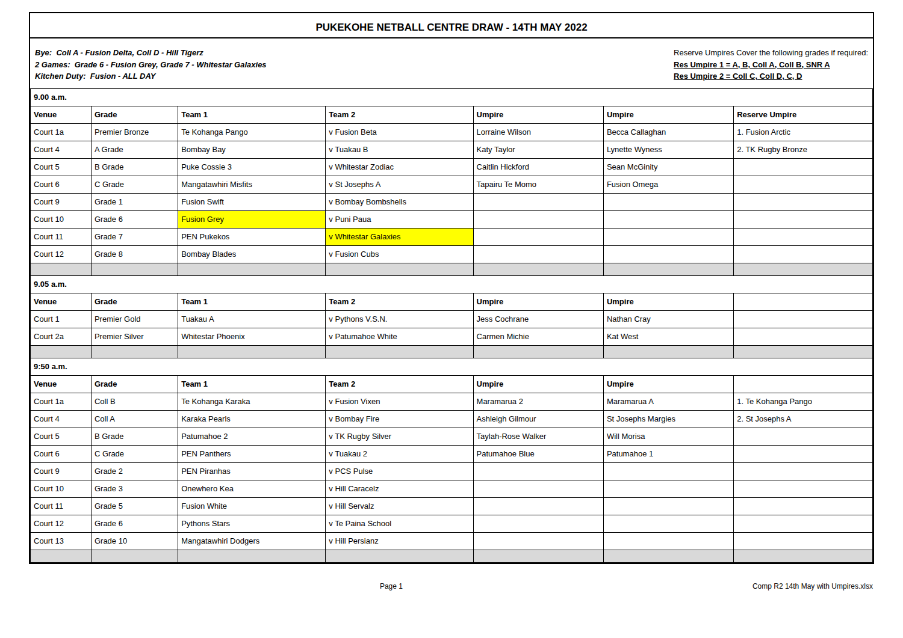PUKEKOHE NETBALL CENTRE DRAW - 14TH MAY 2022
Bye: Coll A - Fusion Delta, Coll D - Hill Tigerz
2 Games: Grade 6 - Fusion Grey, Grade 7 - Whitestar Galaxies
Kitchen Duty: Fusion - ALL DAY
Reserve Umpires Cover the following grades if required:
Res Umpire 1 = A, B, Coll A, Coll B, SNR A
Res Umpire 2 = Coll C, Coll D, C, D
| 9.00 a.m. |
| Venue | Grade | Team 1 | Team 2 | Umpire | Umpire | Reserve Umpire |
| Court 1a | Premier Bronze | Te Kohanga Pango | v Fusion Beta | Lorraine Wilson | Becca Callaghan | 1. Fusion Arctic |
| Court 4 | A Grade | Bombay Bay | v Tuakau B | Katy Taylor | Lynette Wyness | 2. TK Rugby Bronze |
| Court 5 | B Grade | Puke Cossie 3 | v Whitestar Zodiac | Caitlin Hickford | Sean McGinity | |
| Court 6 | C Grade | Mangatawhiri Misfits | v St Josephs A | Tapairu Te Momo | Fusion Omega | |
| Court 9 | Grade 1 | Fusion Swift | v Bombay Bombshells | | | |
| Court 10 | Grade 6 | Fusion Grey | v Puni Paua | | | |
| Court 11 | Grade 7 | PEN Pukekos | v Whitestar Galaxies | | | |
| Court 12 | Grade 8 | Bombay Blades | v Fusion Cubs | | | |
| 9.05 a.m. |
| Venue | Grade | Team 1 | Team 2 | Umpire | Umpire | |
| Court 1 | Premier Gold | Tuakau A | v Pythons V.S.N. | Jess Cochrane | Nathan Cray | |
| Court 2a | Premier Silver | Whitestar Phoenix | v Patumahoe White | Carmen Michie | Kat West | |
| 9:50 a.m. |
| Venue | Grade | Team 1 | Team 2 | Umpire | Umpire | |
| Court 1a | Coll B | Te Kohanga Karaka | v Fusion Vixen | Maramarua 2 | Maramarua A | 1. Te Kohanga Pango |
| Court 4 | Coll A | Karaka Pearls | v Bombay Fire | Ashleigh Gilmour | St Josephs Margies | 2. St Josephs A |
| Court 5 | B Grade | Patumahoe 2 | v TK Rugby Silver | Taylah-Rose Walker | Will Morisa | |
| Court 6 | C Grade | PEN Panthers | v Tuakau 2 | Patumahoe Blue | Patumahoe 1 | |
| Court 9 | Grade 2 | PEN Piranhas | v PCS Pulse | | | |
| Court 10 | Grade 3 | Onewhero Kea | v Hill Caracelz | | | |
| Court 11 | Grade 5 | Fusion White | v Hill Servalz | | | |
| Court 12 | Grade 6 | Pythons Stars | v Te Paina School | | | |
| Court 13 | Grade 10 | Mangatawhiri Dodgers | v Hill Persianz | | | |
Page 1 Comp R2 14th May with Umpires.xlsx